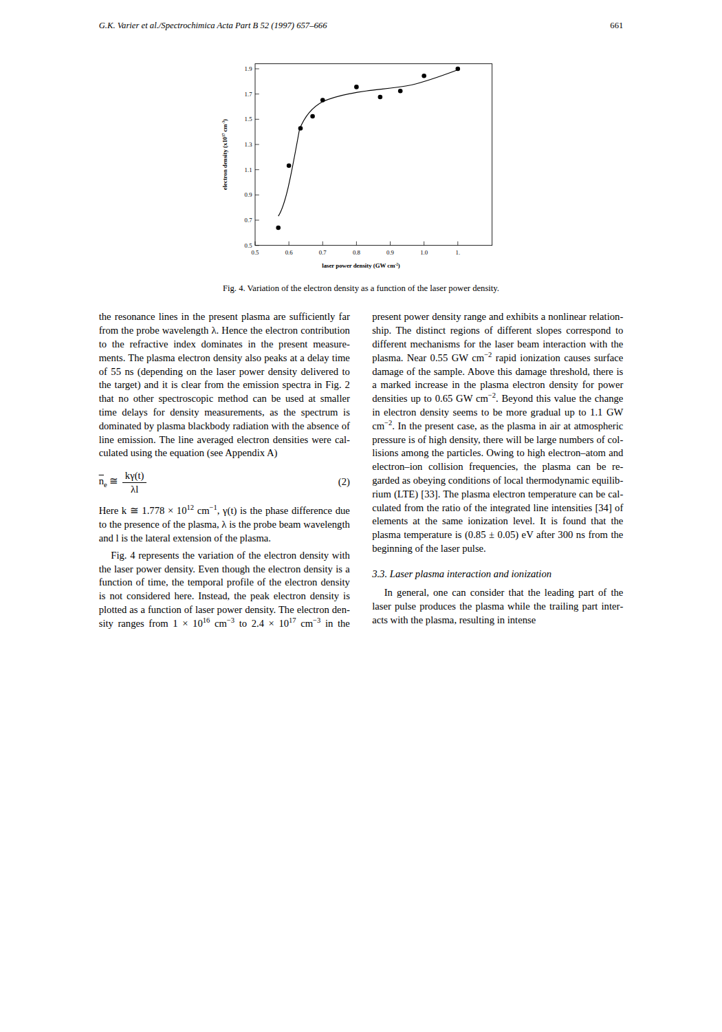G.K. Varier et al./Spectrochimica Acta Part B 52 (1997) 657–666 661
0.5 0.7 0.9 1.1 1.3 1.5 1.7 1.9 0.5 0.6 0.7 0.8 0.9 1.0 1. laser power density (GW cm-2) electron density (x1017 cm-3)
Fig. 4. Variation of the electron density as a function of the laser power density.
the resonance lines in the present plasma are sufficiently far from the probe wavelength λ. Hence the electron contribution to the refractive index dominates in the present measurements. The plasma electron density also peaks at a delay time of 55 ns (depending on the laser power density delivered to the target) and it is clear from the emission spectra in Fig. 2 that no other spectroscopic method can be used at smaller time delays for density measurements, as the spectrum is dominated by plasma blackbody radiation with the absence of line emission. The line averaged electron densities were calculated using the equation (see Appendix A)
ne ≅ kγ(t) λl (2)
Here k ≅ 1.778 × 1012 cm−1, γ(t) is the phase difference due to the presence of the plasma, λ is the probe beam wavelength and l is the lateral extension of the plasma.
Fig. 4 represents the variation of the electron density with the laser power density. Even though the electron density is a function of time, the temporal profile of the electron density is not considered here. Instead, the peak electron density is plotted as a function of laser power density. The electron density ranges from 1 × 1016 cm−3 to 2.4 × 1017 cm−3 in the present power density range and exhibits a nonlinear relationship. The distinct regions of different slopes correspond to different mechanisms for the laser beam interaction with the plasma. Near 0.55 GW cm−2 rapid ionization causes surface damage of the sample. Above this damage threshold, there is a marked increase in the plasma electron density for power densities up to 0.65 GW cm−2. Beyond this value the change in electron density seems to be more gradual up to 1.1 GW cm−2. In the present case, as the plasma in air at atmospheric pressure is of high density, there will be large numbers of collisions among the particles. Owing to high electron–atom and electron–ion collision frequencies, the plasma can be regarded as obeying conditions of local thermodynamic equilibrium (LTE) [33]. The plasma electron temperature can be calculated from the ratio of the integrated line intensities [34] of elements at the same ionization level. It is found that the plasma temperature is (0.85 ± 0.05) eV after 300 ns from the beginning of the laser pulse.
3.3. Laser plasma interaction and ionization
In general, one can consider that the leading part of the laser pulse produces the plasma while the trailing part interacts with the plasma, resulting in intense